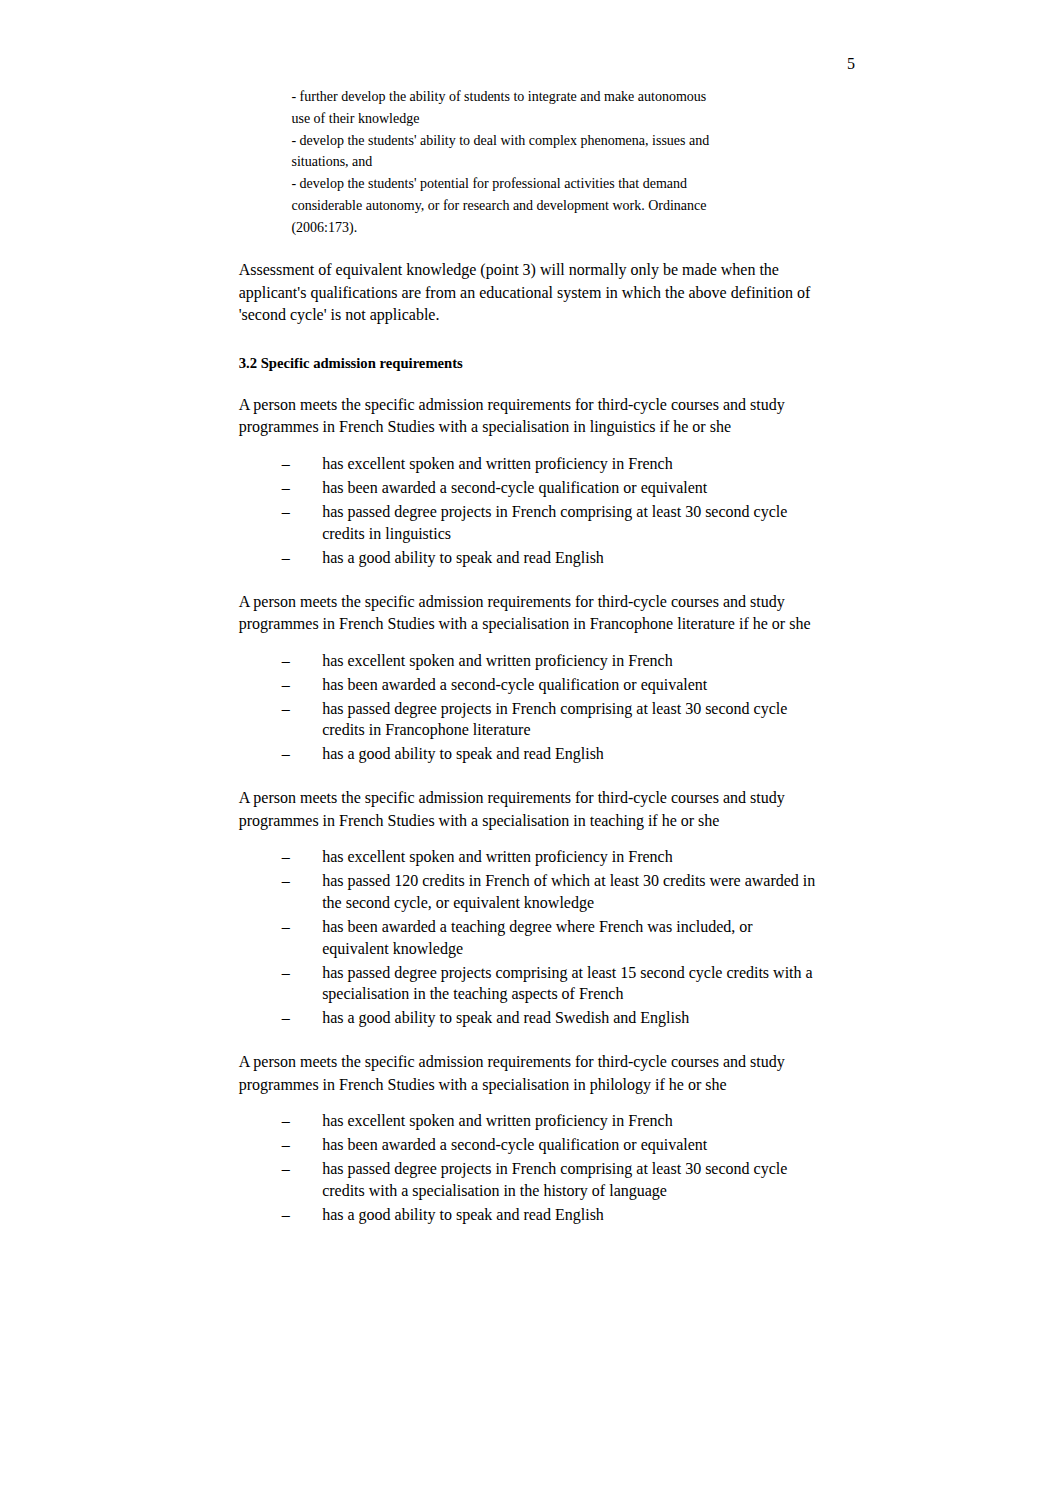5
- further develop the ability of students to integrate and make autonomous use of their knowledge
- develop the students' ability to deal with complex phenomena, issues and situations, and
- develop the students' potential for professional activities that demand considerable autonomy, or for research and development work. Ordinance (2006:173).
Assessment of equivalent knowledge (point 3) will normally only be made when the applicant's qualifications are from an educational system in which the above definition of 'second cycle' is not applicable.
3.2 Specific admission requirements
A person meets the specific admission requirements for third-cycle courses and study programmes in French Studies with a specialisation in linguistics if he or she
has excellent spoken and written proficiency in French
has been awarded a second-cycle qualification or equivalent
has passed degree projects in French comprising at least 30 second cycle credits in linguistics
has a good ability to speak and read English
A person meets the specific admission requirements for third-cycle courses and study programmes in French Studies with a specialisation in Francophone literature if he or she
has excellent spoken and written proficiency in French
has been awarded a second-cycle qualification or equivalent
has passed degree projects in French comprising at least 30 second cycle credits in Francophone literature
has a good ability to speak and read English
A person meets the specific admission requirements for third-cycle courses and study programmes in French Studies with a specialisation in teaching if he or she
has excellent spoken and written proficiency in French
has passed 120 credits in French of which at least 30 credits were awarded in the second cycle, or equivalent knowledge
has been awarded a teaching degree where French was included, or equivalent knowledge
has passed degree projects comprising at least 15 second cycle credits with a specialisation in the teaching aspects of French
has a good ability to speak and read Swedish and English
A person meets the specific admission requirements for third-cycle courses and study programmes in French Studies with a specialisation in philology if he or she
has excellent spoken and written proficiency in French
has been awarded a second-cycle qualification or equivalent
has passed degree projects in French comprising at least 30 second cycle credits with a specialisation in the history of language
has a good ability to speak and read English